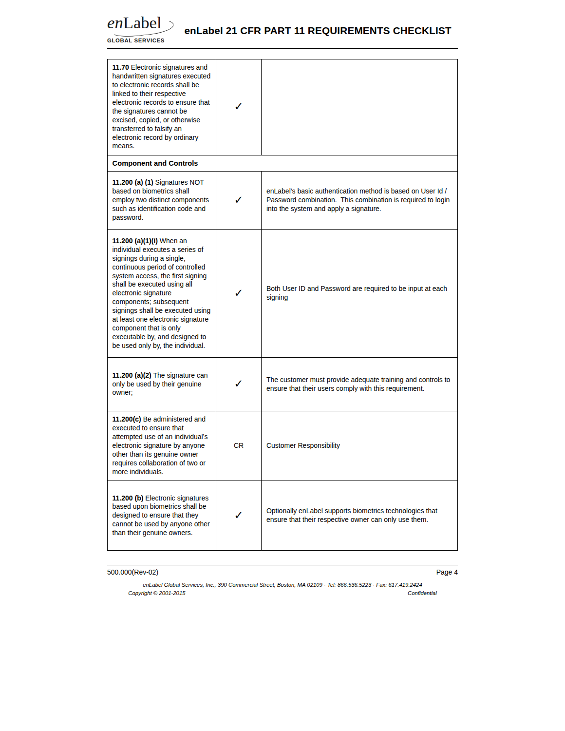en Label
GLOBAL SERVICES
enLabel 21 CFR PART 11 REQUIREMENTS CHECKLIST
| 11.70 Electronic signatures and handwritten signatures executed to electronic records shall be linked to their respective electronic records to ensure that the signatures cannot be excised, copied, or otherwise transferred to falsify an electronic record by ordinary means. | ✓ | |
| Component and Controls |
| 11.200 (a) (1) Signatures NOT based on biometrics shall employ two distinct components such as identification code and password. | ✓ | enLabel’s basic authentication method is based on User Id / Password combination. This combination is required to login into the system and apply a signature. |
| 11.200 (a)(1)(i) When an individual executes a series of signings during a single, continuous period of controlled system access, the first signing shall be executed using all electronic signature components; subsequent signings shall be executed using at least one electronic signature component that is only executable by, and designed to be used only by, the individual. | ✓ | Both User ID and Password are required to be input at each signing |
| 11.200 (a)(2) The signature can only be used by their genuine owner; | ✓ | The customer must provide adequate training and controls to ensure that their users comply with this requirement. |
| 11.200(c) Be administered and executed to ensure that attempted use of an individual’s electronic signature by anyone other than its genuine owner requires collaboration of two or more individuals. | CR | Customer Responsibility |
| 11.200 (b) Electronic signatures based upon biometrics shall be designed to ensure that they cannot be used by anyone other than their genuine owners. | ✓ | Optionally enLabel supports biometrics technologies that ensure that their respective owner can only use them. |
500.000(Rev-02) Page 4
enLabel Global Services, Inc., 390 Commercial Street, Boston, MA 02109 · Tel: 866.536.5223 · Fax: 617.419.2424
Copyright © 2001-2015 Confidential